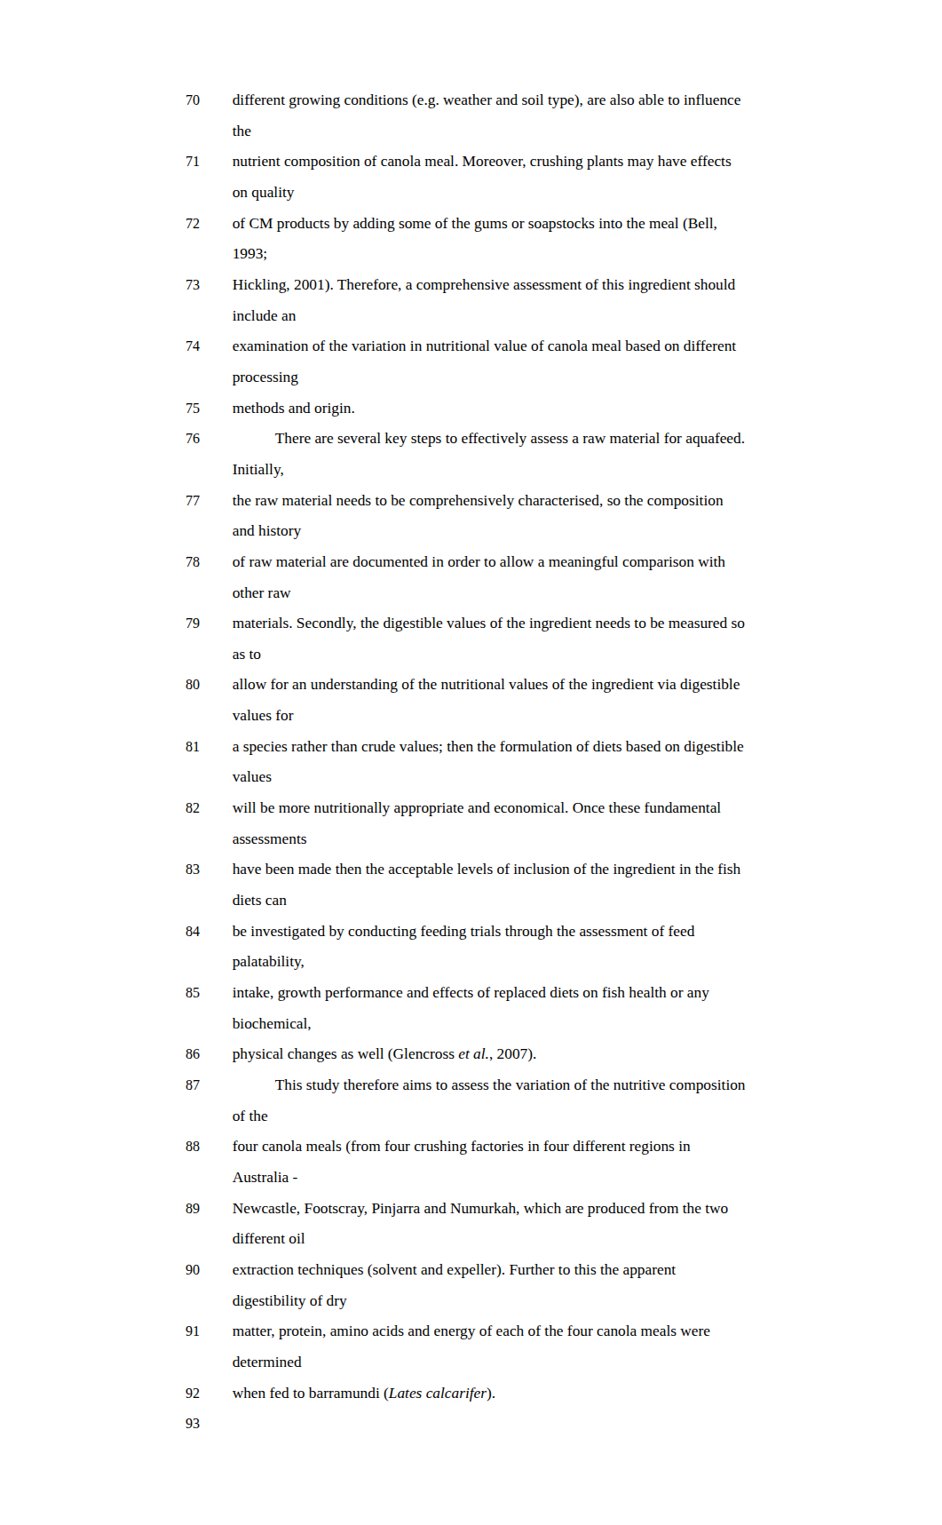70 different growing conditions (e.g. weather and soil type), are also able to influence the
71 nutrient composition of canola meal. Moreover, crushing plants may have effects on quality
72 of CM products by adding some of the gums or soapstocks into the meal (Bell, 1993;
73 Hickling, 2001). Therefore, a comprehensive assessment of this ingredient should include an
74 examination of the variation in nutritional value of canola meal based on different processing
75 methods and origin.
76 There are several key steps to effectively assess a raw material for aquafeed. Initially,
77 the raw material needs to be comprehensively characterised, so the composition and history
78 of raw material are documented in order to allow a meaningful comparison with other raw
79 materials. Secondly, the digestible values of the ingredient needs to be measured so as to
80 allow for an understanding of the nutritional values of the ingredient via digestible values for
81 a species rather than crude values; then the formulation of diets based on digestible values
82 will be more nutritionally appropriate and economical. Once these fundamental assessments
83 have been made then the acceptable levels of inclusion of the ingredient in the fish diets can
84 be investigated by conducting feeding trials through the assessment of feed palatability,
85 intake, growth performance and effects of replaced diets on fish health or any biochemical,
86 physical changes as well (Glencross et al., 2007).
87 This study therefore aims to assess the variation of the nutritive composition of the
88 four canola meals (from four crushing factories in four different regions in Australia -
89 Newcastle, Footscray, Pinjarra and Numurkah, which are produced from the two different oil
90 extraction techniques (solvent and expeller). Further to this the apparent digestibility of dry
91 matter, protein, amino acids and energy of each of the four canola meals were determined
92 when fed to barramundi (Lates calcarifer).
93